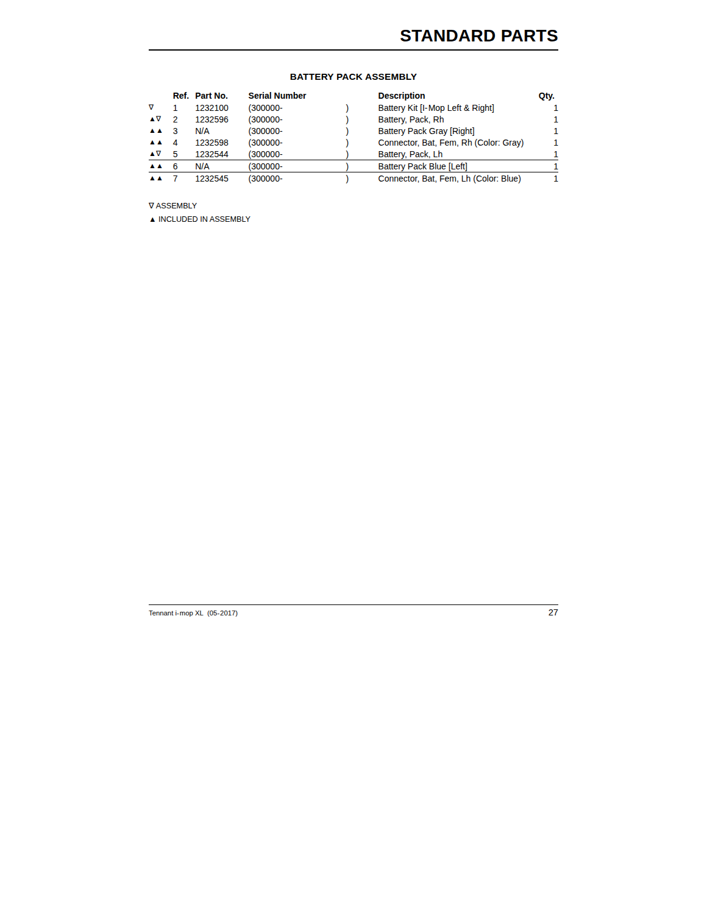STANDARD PARTS
BATTERY PACK ASSEMBLY
| | Ref. | Part No. | Serial Number | Description | Qty. |
| --- | --- | --- | --- | --- | --- |
| ∇ | 1 | 1232100 | (300000- ) | Battery Kit [I- Mop Left & Right] | 1 |
| ▲∇ | 2 | 1232596 | (300000- ) | Battery, Pack, Rh | 1 |
| ▲▲ | 3 | N/A | (300000- ) | Battery Pack Gray [Right] | 1 |
| ▲▲ | 4 | 1232598 | (300000- ) | Connector, Bat, Fem, Rh (Color: Gray) | 1 |
| ▲∇ | 5 | 1232544 | (300000- ) | Battery, Pack, Lh | 1 |
| ▲▲ | 6 | N/A | (300000- ) | Battery Pack Blue [Left] | 1 |
| ▲▲ | 7 | 1232545 | (300000- ) | Connector, Bat, Fem, Lh (Color: Blue) | 1 |
∇ ASSEMBLY
▲ INCLUDED IN ASSEMBLY
Tennant i- mop XL (05- 2017) 27